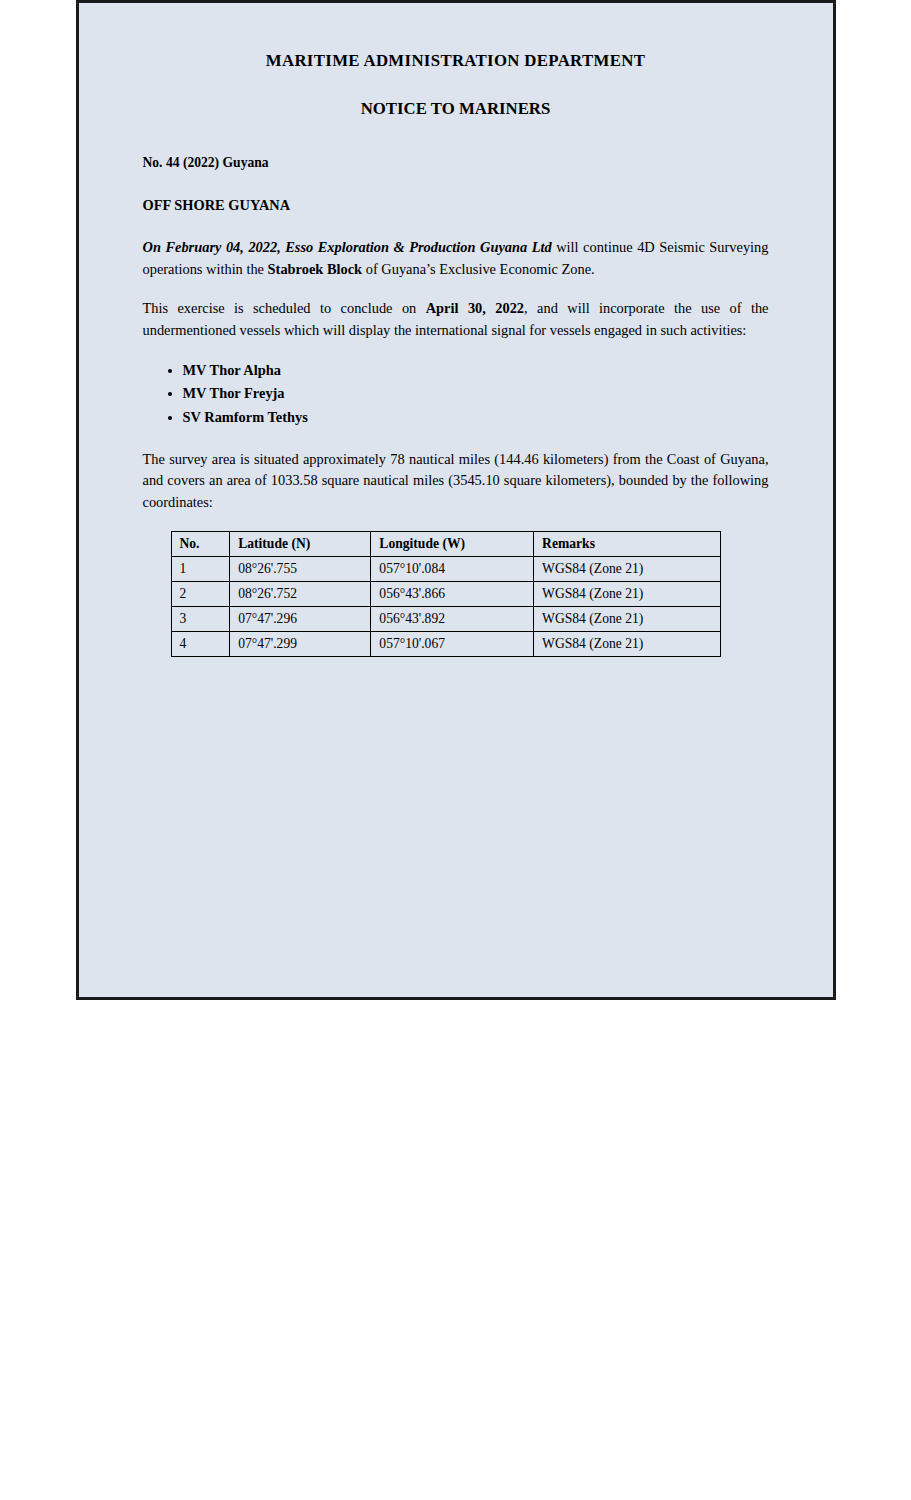MARITIME ADMINISTRATION DEPARTMENT
NOTICE TO MARINERS
No. 44 (2022) Guyana
OFF SHORE GUYANA
On February 04, 2022, Esso Exploration & Production Guyana Ltd will continue 4D Seismic Surveying operations within the Stabroek Block of Guyana’s Exclusive Economic Zone.
This exercise is scheduled to conclude on April 30, 2022, and will incorporate the use of the undermentioned vessels which will display the international signal for vessels engaged in such activities:
MV Thor Alpha
MV Thor Freyja
SV Ramform Tethys
The survey area is situated approximately 78 nautical miles (144.46 kilometers) from the Coast of Guyana, and covers an area of 1033.58 square nautical miles (3545.10 square kilometers), bounded by the following coordinates:
| No. | Latitude (N) | Longitude (W) | Remarks |
| --- | --- | --- | --- |
| 1 | 08°26'.755 | 057°10'.084 | WGS84 (Zone 21) |
| 2 | 08°26'.752 | 056°43'.866 | WGS84 (Zone 21) |
| 3 | 07°47'.296 | 056°43'.892 | WGS84 (Zone 21) |
| 4 | 07°47'.299 | 057°10'.067 | WGS84 (Zone 21) |